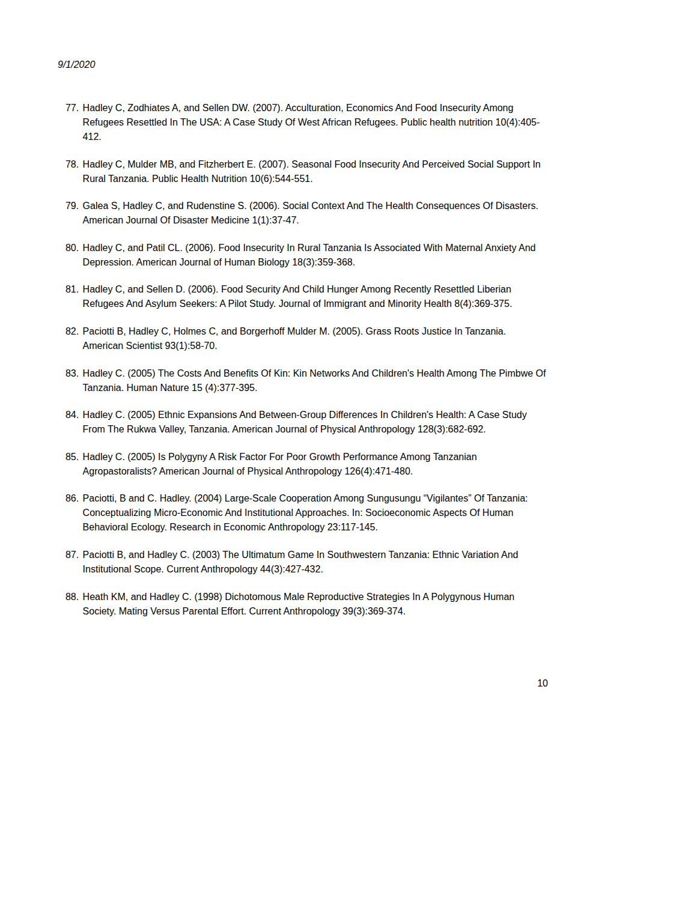9/1/2020
77. Hadley C, Zodhiates A, and Sellen DW. (2007). Acculturation, Economics And Food Insecurity Among Refugees Resettled In The USA: A Case Study Of West African Refugees. Public health nutrition 10(4):405-412.
78. Hadley C, Mulder MB, and Fitzherbert E. (2007). Seasonal Food Insecurity And Perceived Social Support In Rural Tanzania. Public Health Nutrition 10(6):544-551.
79. Galea S, Hadley C, and Rudenstine S. (2006). Social Context And The Health Consequences Of Disasters. American Journal Of Disaster Medicine 1(1):37-47.
80. Hadley C, and Patil CL. (2006). Food Insecurity In Rural Tanzania Is Associated With Maternal Anxiety And Depression. American Journal of Human Biology 18(3):359-368.
81. Hadley C, and Sellen D. (2006). Food Security And Child Hunger Among Recently Resettled Liberian Refugees And Asylum Seekers: A Pilot Study. Journal of Immigrant and Minority Health 8(4):369-375.
82. Paciotti B, Hadley C, Holmes C, and Borgerhoff Mulder M. (2005). Grass Roots Justice In Tanzania. American Scientist 93(1):58-70.
83. Hadley C. (2005) The Costs And Benefits Of Kin: Kin Networks And Children's Health Among The Pimbwe Of Tanzania. Human Nature 15 (4):377-395.
84. Hadley C. (2005) Ethnic Expansions And Between-Group Differences In Children's Health: A Case Study From The Rukwa Valley, Tanzania. American Journal of Physical Anthropology 128(3):682-692.
85. Hadley C. (2005) Is Polygyny A Risk Factor For Poor Growth Performance Among Tanzanian Agropastoralists? American Journal of Physical Anthropology 126(4):471-480.
86. Paciotti, B and C. Hadley. (2004) Large-Scale Cooperation Among Sungusungu “Vigilantes” Of Tanzania: Conceptualizing Micro-Economic And Institutional Approaches. In: Socioeconomic Aspects Of Human Behavioral Ecology. Research in Economic Anthropology 23:117-145.
87. Paciotti B, and Hadley C. (2003) The Ultimatum Game In Southwestern Tanzania: Ethnic Variation And Institutional Scope. Current Anthropology 44(3):427-432.
88. Heath KM, and Hadley C. (1998) Dichotomous Male Reproductive Strategies In A Polygynous Human Society. Mating Versus Parental Effort. Current Anthropology 39(3):369-374.
10